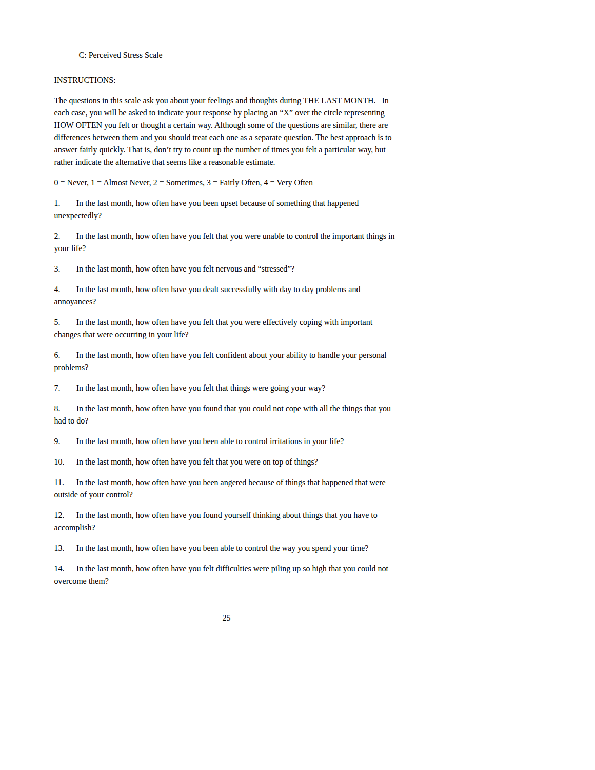C: Perceived Stress Scale
INSTRUCTIONS:
The questions in this scale ask you about your feelings and thoughts during THE LAST MONTH. In each case, you will be asked to indicate your response by placing an “X” over the circle representing HOW OFTEN you felt or thought a certain way. Although some of the questions are similar, there are differences between them and you should treat each one as a separate question. The best approach is to answer fairly quickly. That is, don’t try to count up the number of times you felt a particular way, but rather indicate the alternative that seems like a reasonable estimate.
0 = Never, 1 = Almost Never, 2 = Sometimes, 3 = Fairly Often, 4 = Very Often
1. In the last month, how often have you been upset because of something that happened unexpectedly?
2. In the last month, how often have you felt that you were unable to control the important things in your life?
3. In the last month, how often have you felt nervous and “stressed”?
4. In the last month, how often have you dealt successfully with day to day problems and annoyances?
5. In the last month, how often have you felt that you were effectively coping with important changes that were occurring in your life?
6. In the last month, how often have you felt confident about your ability to handle your personal problems?
7. In the last month, how often have you felt that things were going your way?
8. In the last month, how often have you found that you could not cope with all the things that you had to do?
9. In the last month, how often have you been able to control irritations in your life?
10. In the last month, how often have you felt that you were on top of things?
11. In the last month, how often have you been angered because of things that happened that were outside of your control?
12. In the last month, how often have you found yourself thinking about things that you have to accomplish?
13. In the last month, how often have you been able to control the way you spend your time?
14. In the last month, how often have you felt difficulties were piling up so high that you could not overcome them?
25